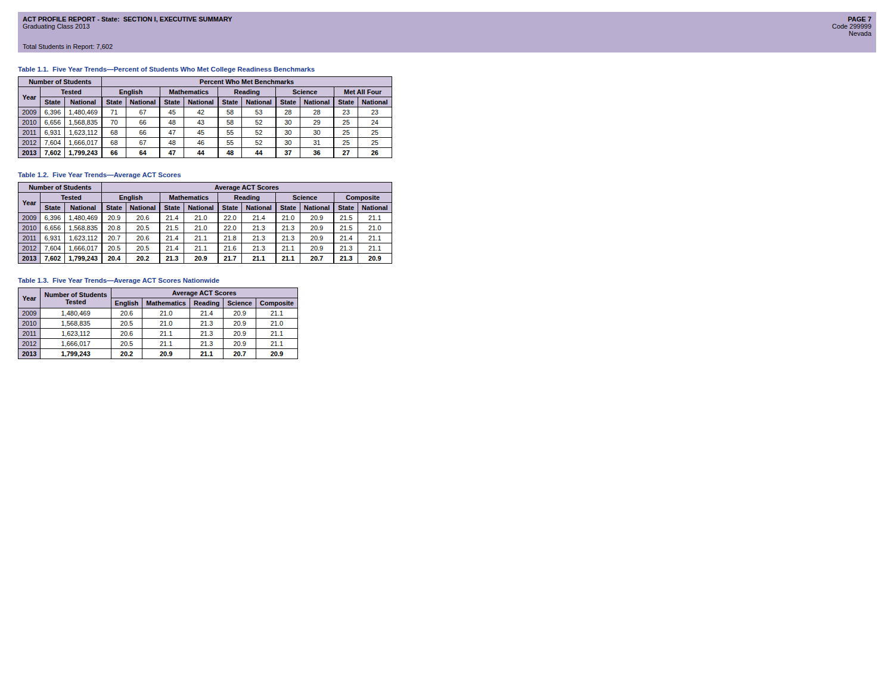ACT PROFILE REPORT - State: SECTION I, EXECUTIVE SUMMARY PAGE 7
Graduating Class 2013 Code 299999
Nevada
Total Students in Report: 7,602
Table 1.1. Five Year Trends—Percent of Students Who Met College Readiness Benchmarks
| Number of Students | Percent Who Met Benchmarks |
| --- | --- |
| Year | Tested | English | Mathematics | Reading | Science | Met All Four |
| State | National | State | National | State | National | State | National | State | National | State | National |
| 2009 | 6,396 | 1,480,469 | 71 | 67 | 45 | 42 | 58 | 53 | 28 | 28 | 23 | 23 |
| 2010 | 6,656 | 1,568,835 | 70 | 66 | 48 | 43 | 58 | 52 | 30 | 29 | 25 | 24 |
| 2011 | 6,931 | 1,623,112 | 68 | 66 | 47 | 45 | 55 | 52 | 30 | 30 | 25 | 25 |
| 2012 | 7,604 | 1,666,017 | 68 | 67 | 48 | 46 | 55 | 52 | 30 | 31 | 25 | 25 |
| 2013 | 7,602 | 1,799,243 | 66 | 64 | 47 | 44 | 48 | 44 | 37 | 36 | 27 | 26 |
Table 1.2. Five Year Trends—Average ACT Scores
| Number of Students | Average ACT Scores |
| --- | --- |
| Year | Tested | English | Mathematics | Reading | Science | Composite |
| State | National | State | National | State | National | State | National | State | National | State | National |
| 2009 | 6,396 | 1,480,469 | 20.9 | 20.6 | 21.4 | 21.0 | 22.0 | 21.4 | 21.0 | 20.9 | 21.5 | 21.1 |
| 2010 | 6,656 | 1,568,835 | 20.8 | 20.5 | 21.5 | 21.0 | 22.0 | 21.3 | 21.3 | 20.9 | 21.5 | 21.0 |
| 2011 | 6,931 | 1,623,112 | 20.7 | 20.6 | 21.4 | 21.1 | 21.8 | 21.3 | 21.3 | 20.9 | 21.4 | 21.1 |
| 2012 | 7,604 | 1,666,017 | 20.5 | 20.5 | 21.4 | 21.1 | 21.6 | 21.3 | 21.1 | 20.9 | 21.3 | 21.1 |
| 2013 | 7,602 | 1,799,243 | 20.4 | 20.2 | 21.3 | 20.9 | 21.7 | 21.1 | 21.1 | 20.7 | 21.3 | 20.9 |
Table 1.3. Five Year Trends—Average ACT Scores Nationwide
| Year | Number of Students Tested | Average ACT Scores |
| --- | --- | --- |
| English | Mathematics | Reading | Science | Composite |
| 2009 | 1,480,469 | 20.6 | 21.0 | 21.4 | 20.9 | 21.1 |
| 2010 | 1,568,835 | 20.5 | 21.0 | 21.3 | 20.9 | 21.0 |
| 2011 | 1,623,112 | 20.6 | 21.1 | 21.3 | 20.9 | 21.1 |
| 2012 | 1,666,017 | 20.5 | 21.1 | 21.3 | 20.9 | 21.1 |
| 2013 | 1,799,243 | 20.2 | 20.9 | 21.1 | 20.7 | 20.9 |